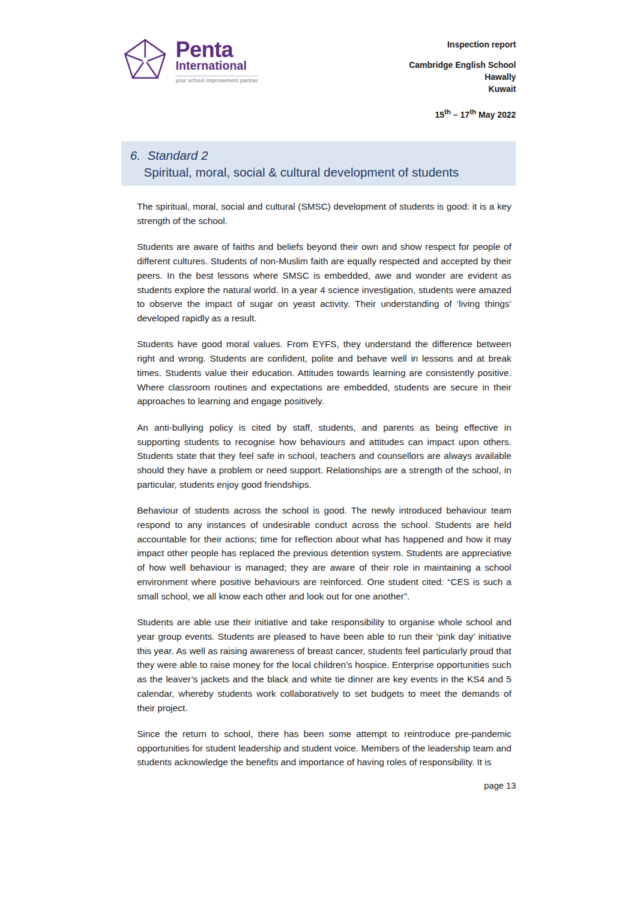Penta
International
your school improvement partner
Inspection report
Cambridge English School
Hawally
Kuwait
15th – 17th May 2022
6. Standard 2
Spiritual, moral, social & cultural development of students
The spiritual, moral, social and cultural (SMSC) development of students is good: it is a key strength of the school.
Students are aware of faiths and beliefs beyond their own and show respect for people of different cultures. Students of non-Muslim faith are equally respected and accepted by their peers. In the best lessons where SMSC is embedded, awe and wonder are evident as students explore the natural world. In a year 4 science investigation, students were amazed to observe the impact of sugar on yeast activity. Their understanding of ‘living things’ developed rapidly as a result.
Students have good moral values. From EYFS, they understand the difference between right and wrong. Students are confident, polite and behave well in lessons and at break times. Students value their education. Attitudes towards learning are consistently positive. Where classroom routines and expectations are embedded, students are secure in their approaches to learning and engage positively.
An anti-bullying policy is cited by staff, students, and parents as being effective in supporting students to recognise how behaviours and attitudes can impact upon others. Students state that they feel safe in school, teachers and counsellors are always available should they have a problem or need support. Relationships are a strength of the school, in particular, students enjoy good friendships.
Behaviour of students across the school is good. The newly introduced behaviour team respond to any instances of undesirable conduct across the school. Students are held accountable for their actions; time for reflection about what has happened and how it may impact other people has replaced the previous detention system. Students are appreciative of how well behaviour is managed; they are aware of their role in maintaining a school environment where positive behaviours are reinforced. One student cited: “CES is such a small school, we all know each other and look out for one another”.
Students are able use their initiative and take responsibility to organise whole school and year group events. Students are pleased to have been able to run their ‘pink day’ initiative this year. As well as raising awareness of breast cancer, students feel particularly proud that they were able to raise money for the local children’s hospice. Enterprise opportunities such as the leaver’s jackets and the black and white tie dinner are key events in the KS4 and 5 calendar, whereby students work collaboratively to set budgets to meet the demands of their project.
Since the return to school, there has been some attempt to reintroduce pre-pandemic opportunities for student leadership and student voice. Members of the leadership team and students acknowledge the benefits and importance of having roles of responsibility. It is
page 13